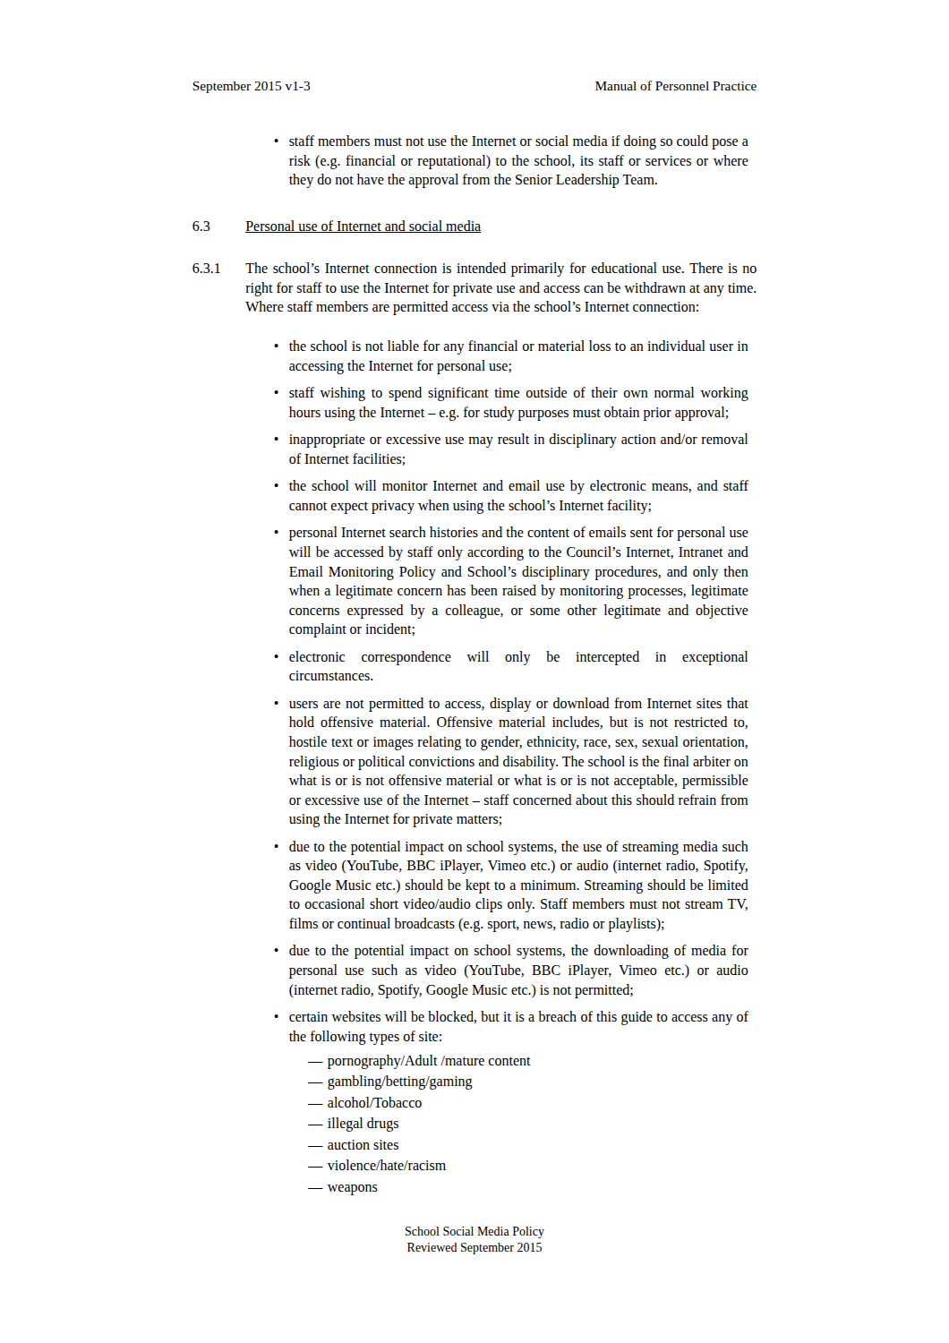September 2015 v1-3
Manual of Personnel Practice
staff members must not use the Internet or social media if doing so could pose a risk (e.g. financial or reputational) to the school, its staff or services or where they do not have the approval from the Senior Leadership Team.
6.3
Personal use of Internet and social media
6.3.1
The school’s Internet connection is intended primarily for educational use. There is no right for staff to use the Internet for private use and access can be withdrawn at any time. Where staff members are permitted access via the school’s Internet connection:
the school is not liable for any financial or material loss to an individual user in accessing the Internet for personal use;
staff wishing to spend significant time outside of their own normal working hours using the Internet – e.g. for study purposes must obtain prior approval;
inappropriate or excessive use may result in disciplinary action and/or removal of Internet facilities;
the school will monitor Internet and email use by electronic means, and staff cannot expect privacy when using the school’s Internet facility;
personal Internet search histories and the content of emails sent for personal use will be accessed by staff only according to the Council’s Internet, Intranet and Email Monitoring Policy and School’s disciplinary procedures, and only then when a legitimate concern has been raised by monitoring processes, legitimate concerns expressed by a colleague, or some other legitimate and objective complaint or incident;
electronic correspondence will only be intercepted in exceptional circumstances.
users are not permitted to access, display or download from Internet sites that hold offensive material. Offensive material includes, but is not restricted to, hostile text or images relating to gender, ethnicity, race, sex, sexual orientation, religious or political convictions and disability. The school is the final arbiter on what is or is not offensive material or what is or is not acceptable, permissible or excessive use of the Internet – staff concerned about this should refrain from using the Internet for private matters;
due to the potential impact on school systems, the use of streaming media such as video (YouTube, BBC iPlayer, Vimeo etc.) or audio (internet radio, Spotify, Google Music etc.) should be kept to a minimum. Streaming should be limited to occasional short video/audio clips only. Staff members must not stream TV, films or continual broadcasts (e.g. sport, news, radio or playlists);
due to the potential impact on school systems, the downloading of media for personal use such as video (YouTube, BBC iPlayer, Vimeo etc.) or audio (internet radio, Spotify, Google Music etc.) is not permitted;
certain websites will be blocked, but it is a breach of this guide to access any of the following types of site:
pornography/Adult /mature content
gambling/betting/gaming
alcohol/Tobacco
illegal drugs
auction sites
violence/hate/racism
weapons
School Social Media Policy
Reviewed September 2015